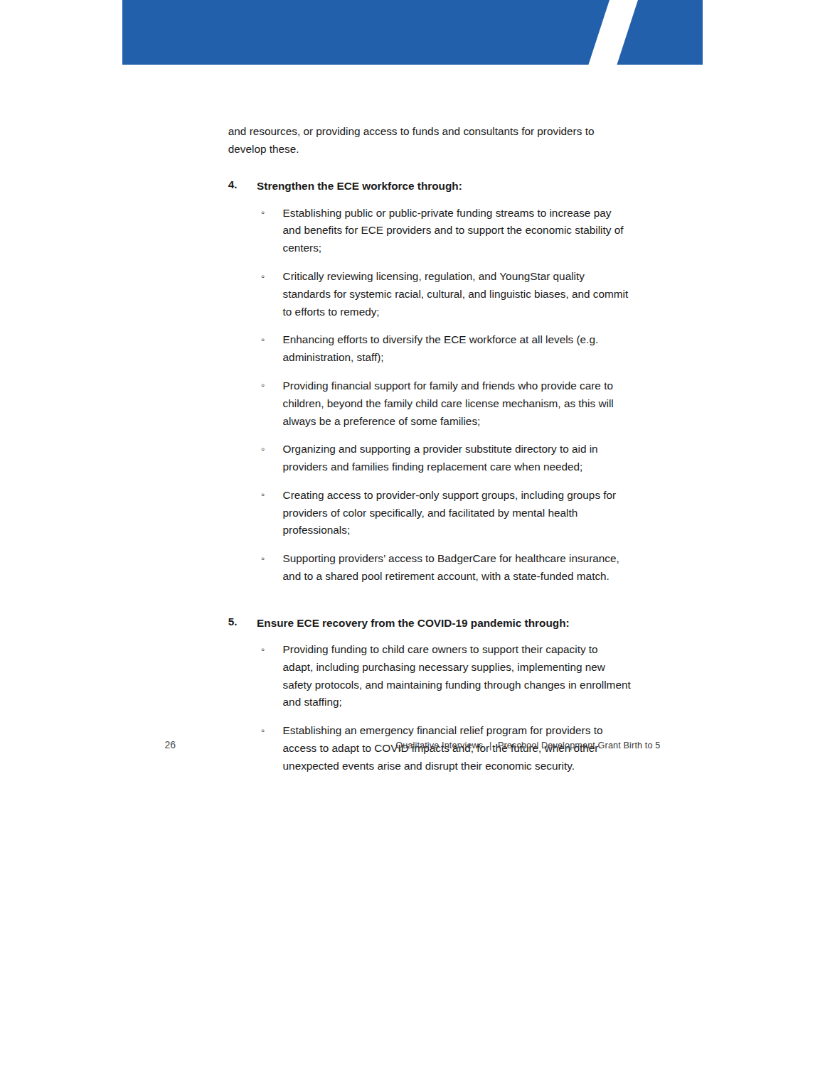and resources, or providing access to funds and consultants for providers to develop these.
4.
Strengthen the ECE workforce through:
Establishing public or public-private funding streams to increase pay and benefits for ECE providers and to support the economic stability of centers;
Critically reviewing licensing, regulation, and YoungStar quality standards for systemic racial, cultural, and linguistic biases, and commit to efforts to remedy;
Enhancing efforts to diversify the ECE workforce at all levels (e.g. administration, staff);
Providing financial support for family and friends who provide care to children, beyond the family child care license mechanism, as this will always be a preference of some families;
Organizing and supporting a provider substitute directory to aid in providers and families finding replacement care when needed;
Creating access to provider-only support groups, including groups for providers of color specifically, and facilitated by mental health professionals;
Supporting providers’ access to BadgerCare for healthcare insurance, and to a shared pool retirement account, with a state-funded match.
5.
Ensure ECE recovery from the COVID-19 pandemic through:
Providing funding to child care owners to support their capacity to adapt, including purchasing necessary supplies, implementing new safety protocols, and maintaining funding through changes in enrollment and staffing;
Establishing an emergency financial relief program for providers to access to adapt to COVID impacts and, for the future, when other unexpected events arise and disrupt their economic security.
26
Qualitative Interviews|Preschool Development Grant Birth to 5